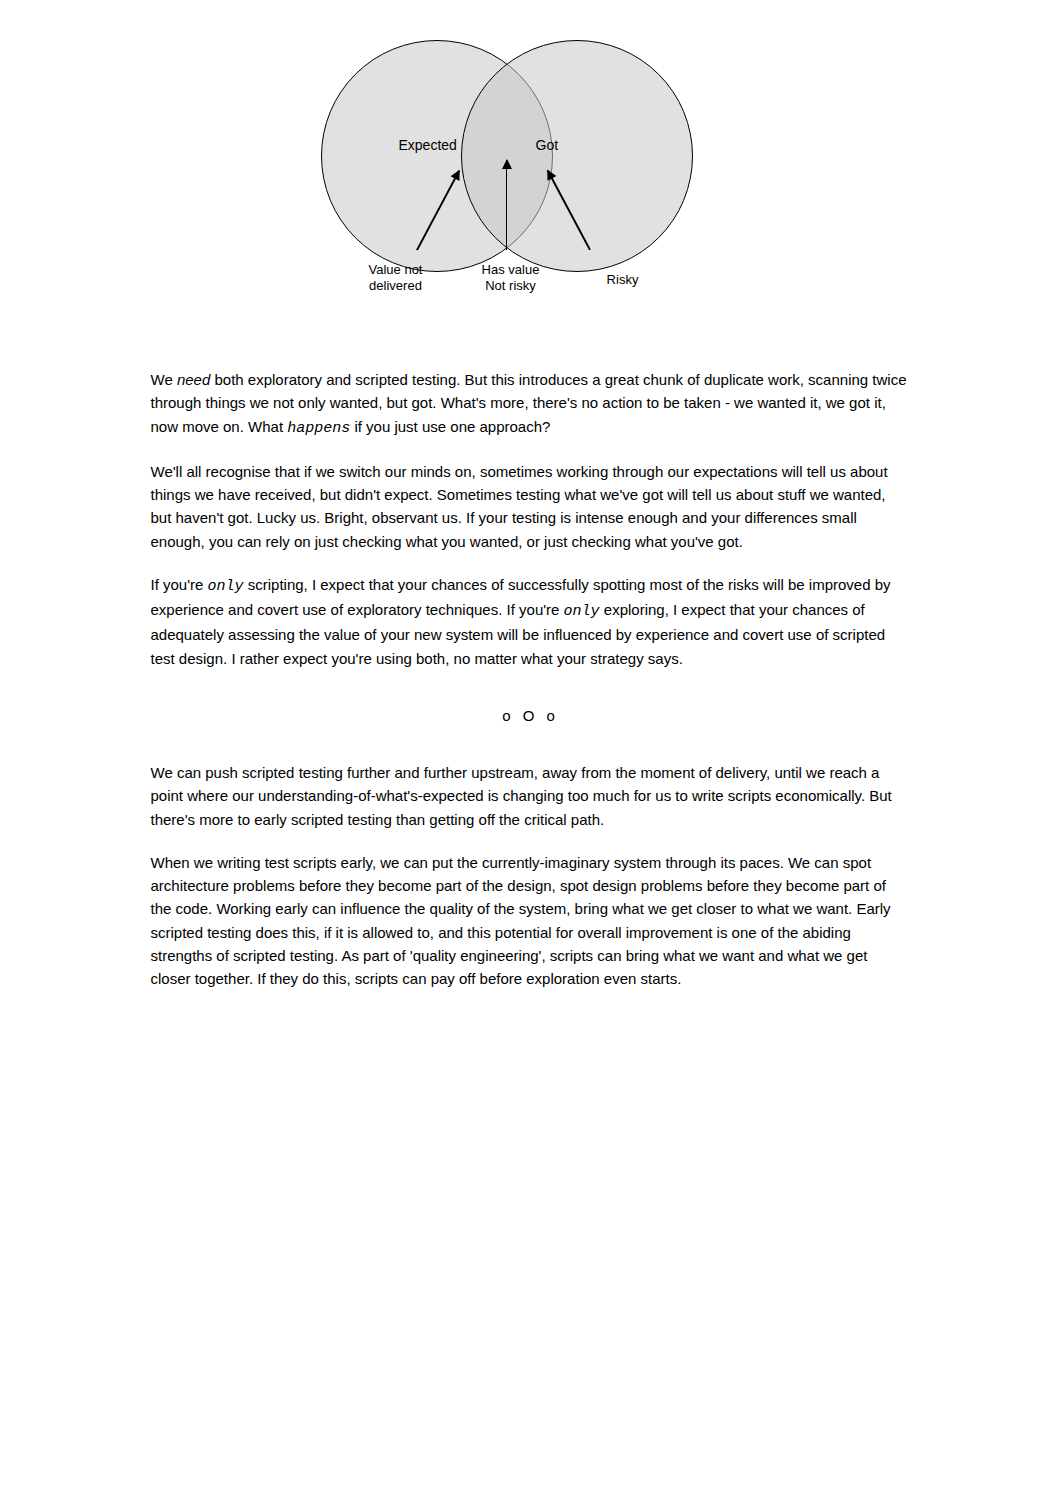Expected Got Value not
delivered Has value
Not risky Risky
We need both exploratory and scripted testing. But this introduces a great chunk of duplicate work, scanning twice through things we not only wanted, but got. What's more, there's no action to be taken - we wanted it, we got it, now move on. What happens if you just use one approach?
We'll all recognise that if we switch our minds on, sometimes working through our expectations will tell us about things we have received, but didn't expect. Sometimes testing what we've got will tell us about stuff we wanted, but haven't got. Lucky us. Bright, observant us. If your testing is intense enough and your differences small enough, you can rely on just checking what you wanted, or just checking what you've got.
If you're only scripting, I expect that your chances of successfully spotting most of the risks will be improved by experience and covert use of exploratory techniques. If you're only exploring, I expect that your chances of adequately assessing the value of your new system will be influenced by experience and covert use of scripted test design. I rather expect you're using both, no matter what your strategy says.
o O o
We can push scripted testing further and further upstream, away from the moment of delivery, until we reach a point where our understanding-of-what's-expected is changing too much for us to write scripts economically. But there's more to early scripted testing than getting off the critical path.
When we writing test scripts early, we can put the currently-imaginary system through its paces. We can spot architecture problems before they become part of the design, spot design problems before they become part of the code. Working early can influence the quality of the system, bring what we get closer to what we want. Early scripted testing does this, if it is allowed to, and this potential for overall improvement is one of the abiding strengths of scripted testing. As part of 'quality engineering', scripts can bring what we want and what we get closer together. If they do this, scripts can pay off before exploration even starts.